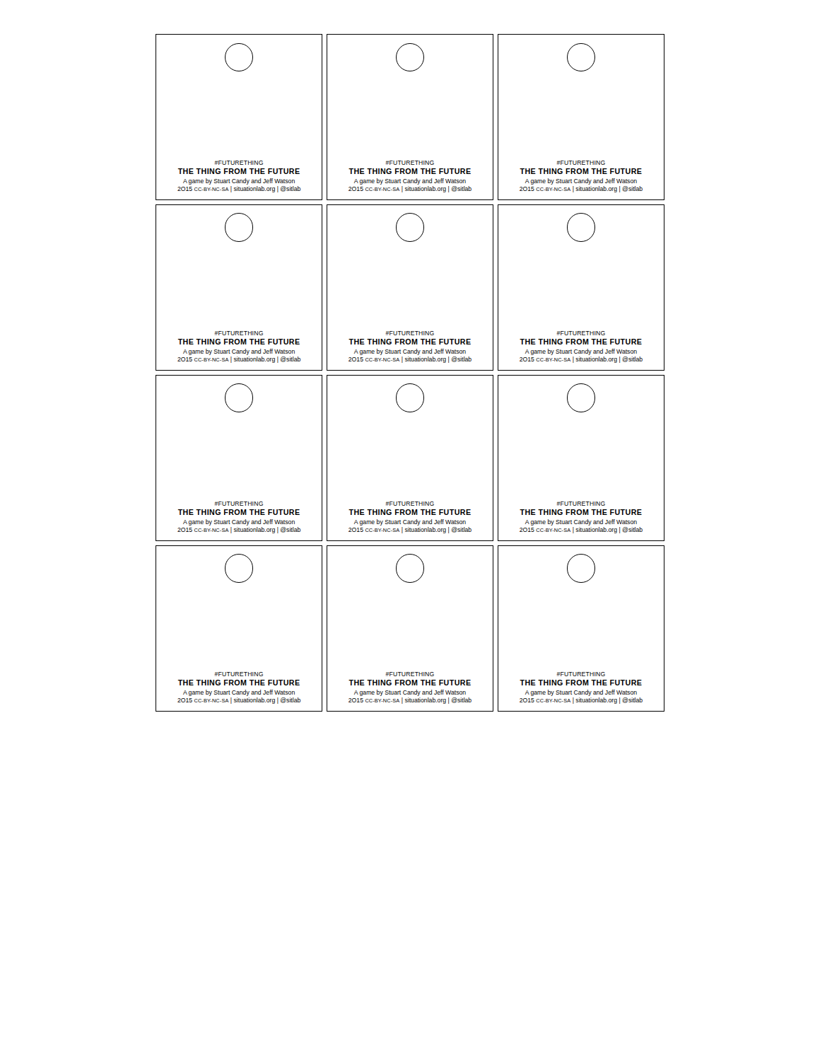#FUTURETHING
The Thing From The Future
A game by Stuart Candy and Jeff Watson
2O15 cc-by-nc-sa | situationlab.org | @sitlab
#FUTURETHING
The Thing From The Future
A game by Stuart Candy and Jeff Watson
2O15 cc-by-nc-sa | situationlab.org | @sitlab
#FUTURETHING
The Thing From The Future
A game by Stuart Candy and Jeff Watson
2O15 cc-by-nc-sa | situationlab.org | @sitlab
#FUTURETHING
The Thing From The Future
A game by Stuart Candy and Jeff Watson
2O15 cc-by-nc-sa | situationlab.org | @sitlab
#FUTURETHING
The Thing From The Future
A game by Stuart Candy and Jeff Watson
2O15 cc-by-nc-sa | situationlab.org | @sitlab
#FUTURETHING
The Thing From The Future
A game by Stuart Candy and Jeff Watson
2O15 cc-by-nc-sa | situationlab.org | @sitlab
#FUTURETHING
The Thing From The Future
A game by Stuart Candy and Jeff Watson
2O15 cc-by-nc-sa | situationlab.org | @sitlab
#FUTURETHING
The Thing From The Future
A game by Stuart Candy and Jeff Watson
2O15 cc-by-nc-sa | situationlab.org | @sitlab
#FUTURETHING
The Thing From The Future
A game by Stuart Candy and Jeff Watson
2O15 cc-by-nc-sa | situationlab.org | @sitlab
#FUTURETHING
The Thing From The Future
A game by Stuart Candy and Jeff Watson
2O15 cc-by-nc-sa | situationlab.org | @sitlab
#FUTURETHING
The Thing From The Future
A game by Stuart Candy and Jeff Watson
2O15 cc-by-nc-sa | situationlab.org | @sitlab
#FUTURETHING
The Thing From The Future
A game by Stuart Candy and Jeff Watson
2O15 cc-by-nc-sa | situationlab.org | @sitlab